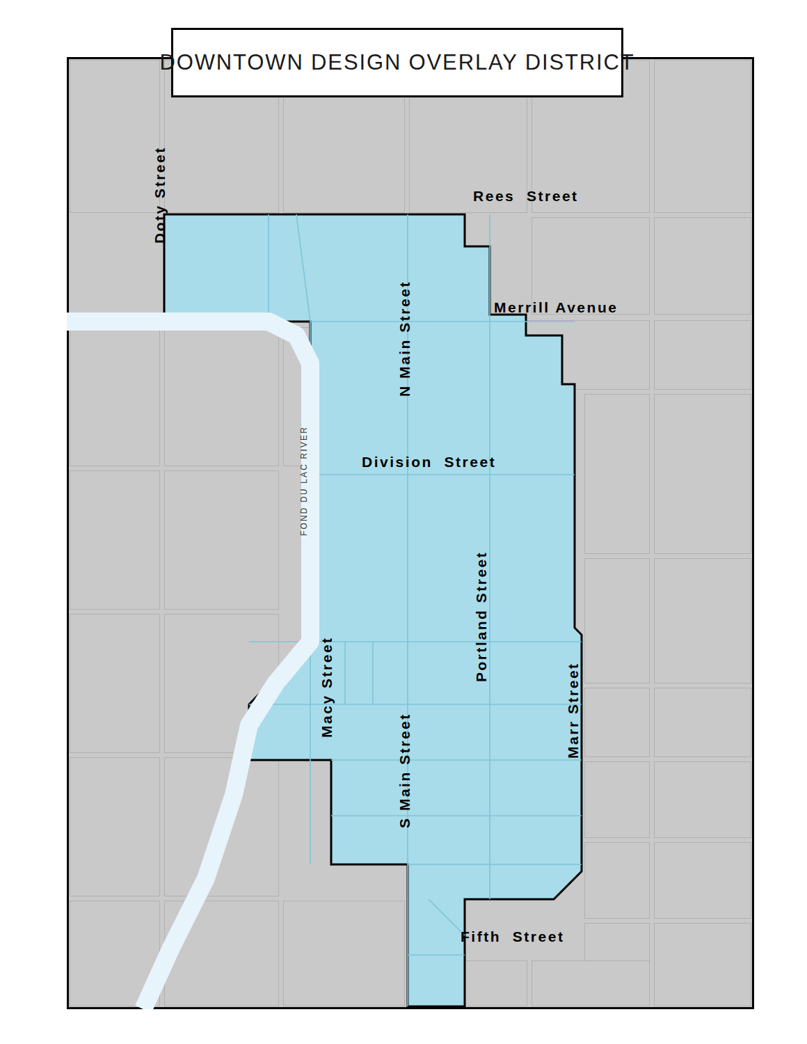DOWNTOWN DESIGN OVERLAY DISTRICT
Doty Street
Rees Street
N Main Street
Merrill Avenue
Division Street
Portland Street
Macy Street
S Main Street
Marr Street
Fifth Street
FOND DU LAC RIVER